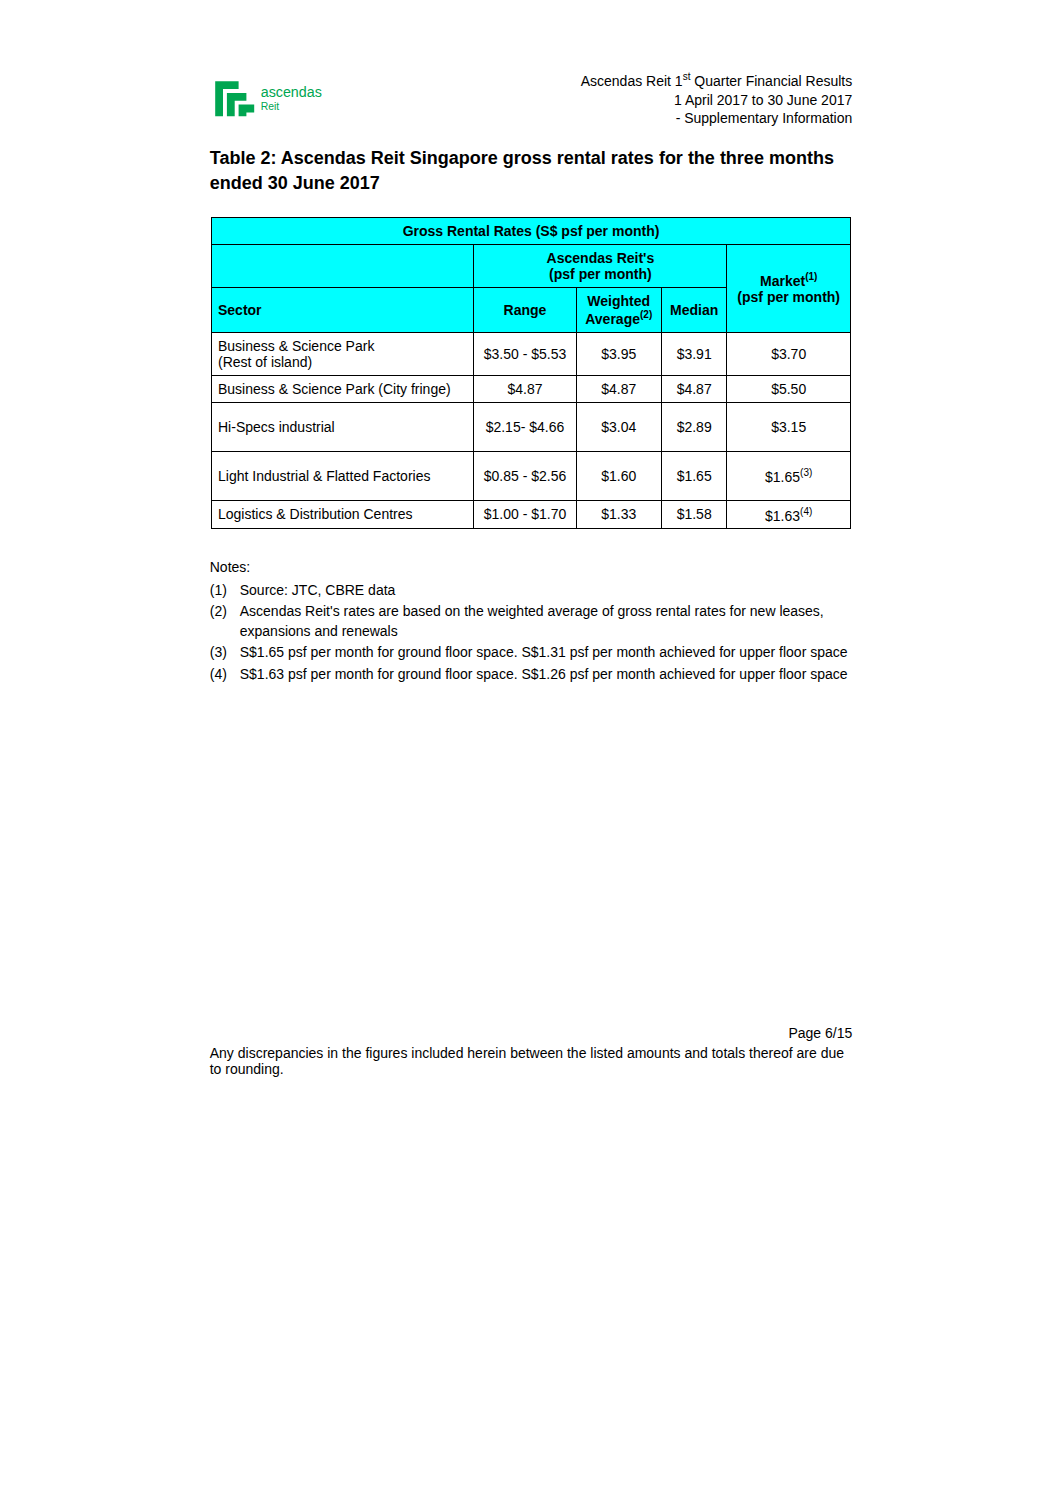ascendas Reit
Ascendas Reit 1st Quarter Financial Results
1 April 2017 to 30 June 2017
- Supplementary Information
Table 2: Ascendas Reit Singapore gross rental rates for the three months ended 30 June 2017
| Gross Rental Rates (S$ psf per month) |
| | Ascendas Reit's (psf per month) | Market (1) (psf per month) |
| Sector | Range | Weighted Average (2) | Median |
| Business & Science Park (Rest of island) | $3.50 - $5.53 | $3.95 | $3.91 | $3.70 |
| Business & Science Park (City fringe) | $4.87 | $4.87 | $4.87 | $5.50 |
| Hi-Specs industrial | $2.15- $4.66 | $3.04 | $2.89 | $3.15 |
| Light Industrial & Flatted Factories | $0.85 - $2.56 | $1.60 | $1.65 | $1.65 (3) |
| Logistics & Distribution Centres | $1.00 - $1.70 | $1.33 | $1.58 | $1.63 (4) |
Notes:
(1) Source: JTC, CBRE data
(2) Ascendas Reit's rates are based on the weighted average of gross rental rates for new leases, expansions and renewals
(3) S$1.65 psf per month for ground floor space. S$1.31 psf per month achieved for upper floor space
(4) S$1.63 psf per month for ground floor space. S$1.26 psf per month achieved for upper floor space
Page 6/15
Any discrepancies in the figures included herein between the listed amounts and totals thereof are due to rounding.